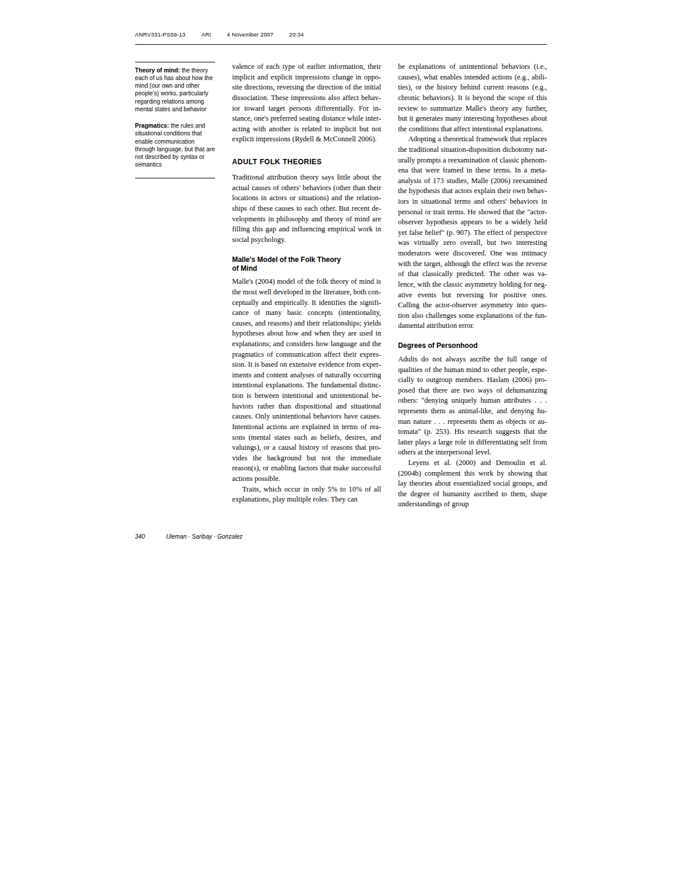ANRV331-PS59-13 ARI 4 November 2007 20:34
Theory of mind: the theory each of us has about how the mind (our own and other people's) works, particularly regarding relations among mental states and behavior
Pragmatics: the rules and situational conditions that enable communication through language, but that are not described by syntax or semantics
valence of each type of earlier information, their implicit and explicit impressions change in opposite directions, reversing the direction of the initial dissociation. These impressions also affect behavior toward target persons differentially. For instance, one's preferred seating distance while interacting with another is related to implicit but not explicit impressions (Rydell & McConnell 2006).
ADULT FOLK THEORIES
Traditional attribution theory says little about the actual causes of others' behaviors (other than their locations in actors or situations) and the relationships of these causes to each other. But recent developments in philosophy and theory of mind are filling this gap and influencing empirical work in social psychology.
Malle's Model of the Folk Theory
of Mind
Malle's (2004) model of the folk theory of mind is the most well developed in the literature, both conceptually and empirically. It identifies the significance of many basic concepts (intentionality, causes, and reasons) and their relationships; yields hypotheses about how and when they are used in explanations; and considers how language and the pragmatics of communication affect their expression. It is based on extensive evidence from experiments and content analyses of naturally occurring intentional explanations. The fundamental distinction is between intentional and unintentional behaviors rather than dispositional and situational causes. Only unintentional behaviors have causes. Intentional actions are explained in terms of reasons (mental states such as beliefs, desires, and valuings), or a causal history of reasons that provides the background but not the immediate reason(s), or enabling factors that make successful actions possible.
Traits, which occur in only 5% to 10% of all explanations, play multiple roles. They can
be explanations of unintentional behaviors (i.e., causes), what enables intended actions (e.g., abilities), or the history behind current reasons (e.g., chronic behaviors). It is beyond the scope of this review to summarize Malle's theory any further, but it generates many interesting hypotheses about the conditions that affect intentional explanations.
Adopting a theoretical framework that replaces the traditional situation-disposition dichotomy naturally prompts a reexamination of classic phenomena that were framed in these terms. In a meta-analysis of 173 studies, Malle (2006) reexamined the hypothesis that actors explain their own behaviors in situational terms and others' behaviors in personal or trait terms. He showed that the "actor-observer hypothesis appears to be a widely held yet false belief" (p. 907). The effect of perspective was virtually zero overall, but two interesting moderators were discovered. One was intimacy with the target, although the effect was the reverse of that classically predicted. The other was valence, with the classic asymmetry holding for negative events but reversing for positive ones. Calling the actor-observer asymmetry into question also challenges some explanations of the fundamental attribution error.
Degrees of Personhood
Adults do not always ascribe the full range of qualities of the human mind to other people, especially to outgroup members. Haslam (2006) proposed that there are two ways of dehumanizing others: "denying uniquely human attributes . . . represents them as animal-like, and denying human nature . . . represents them as objects or automata" (p. 253). His research suggests that the latter plays a large role in differentiating self from others at the interpersonal level.
Leyens et al. (2000) and Demoulin et al. (2004b) complement this work by showing that lay theories about essentialized social groups, and the degree of humanity ascribed to them, shape understandings of group
340 Uleman · Saribay · Gonzalez